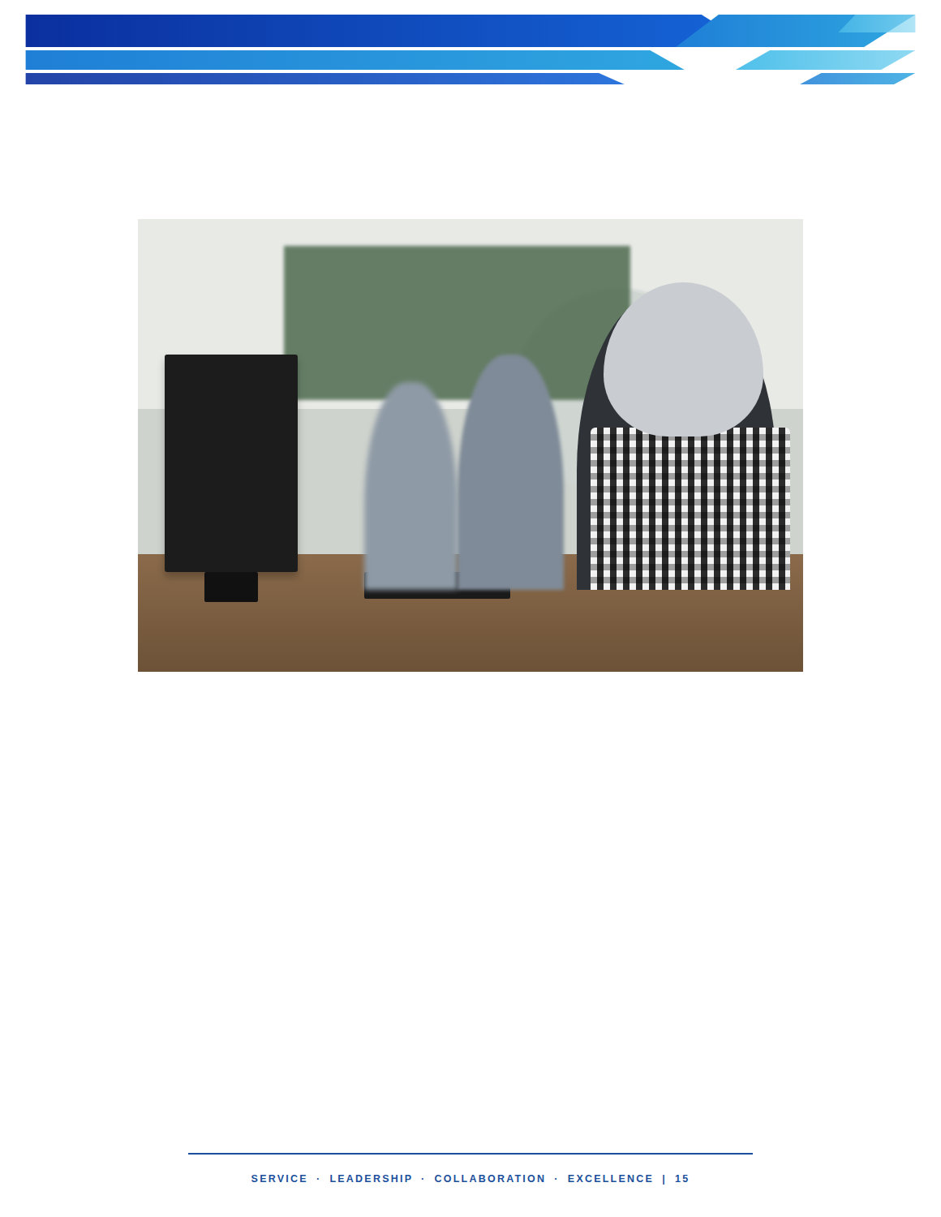Service · Leadership · Collaboration · Excellence | 15